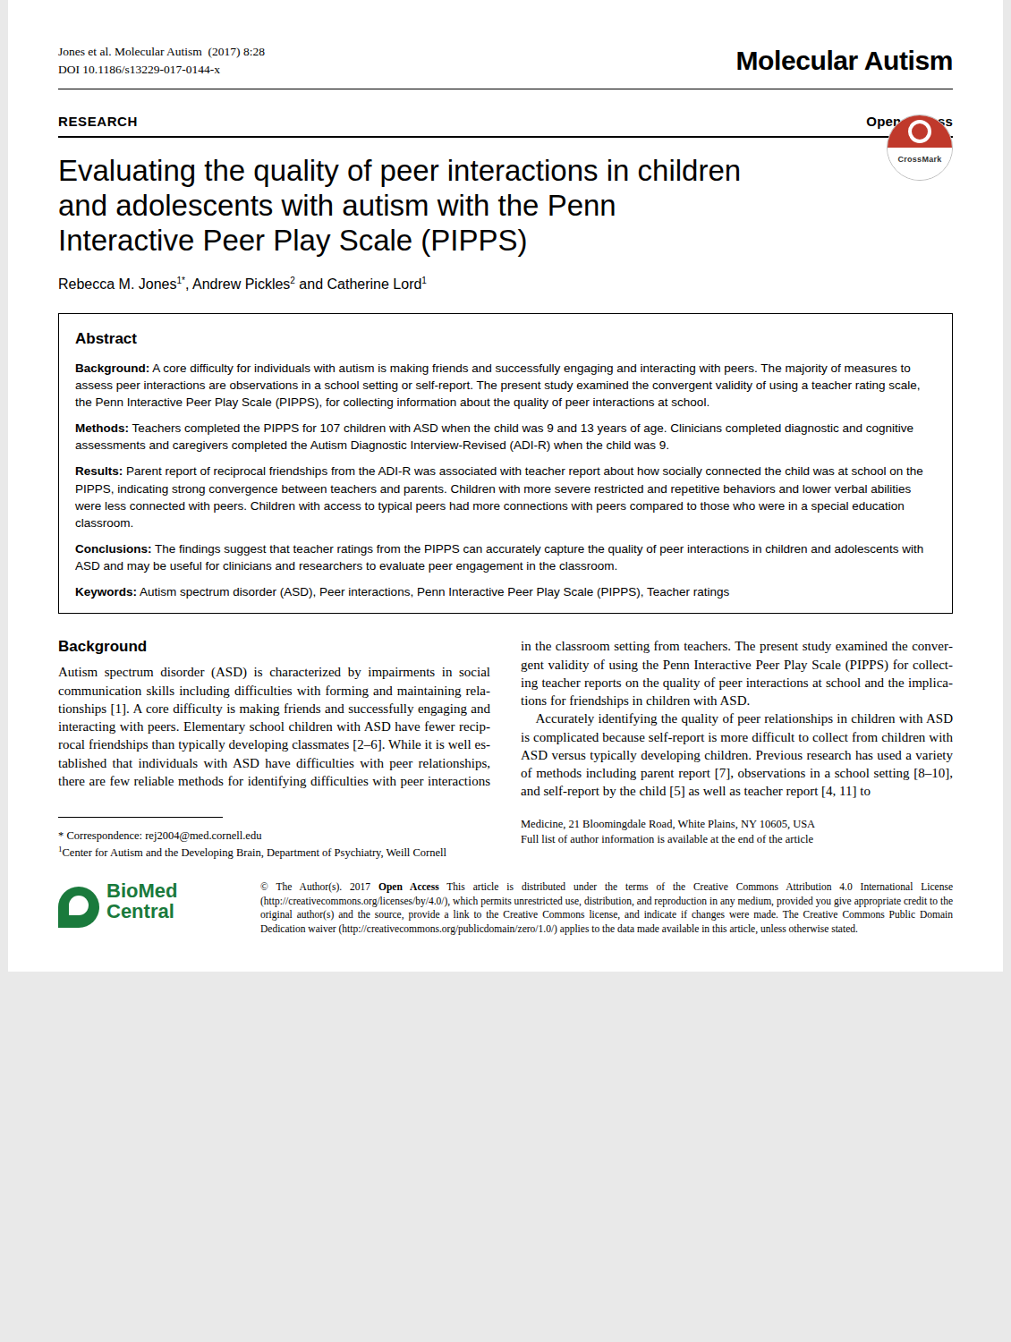Jones et al. Molecular Autism (2017) 8:28
DOI 10.1186/s13229-017-0144-x
Molecular Autism
CrossMark
RESEARCH
Open Access
Evaluating the quality of peer interactions in children and adolescents with autism with the Penn Interactive Peer Play Scale (PIPPS)
Rebecca M. Jones1*, Andrew Pickles2 and Catherine Lord1
Abstract
Background: A core difficulty for individuals with autism is making friends and successfully engaging and interacting with peers. The majority of measures to assess peer interactions are observations in a school setting or self-report. The present study examined the convergent validity of using a teacher rating scale, the Penn Interactive Peer Play Scale (PIPPS), for collecting information about the quality of peer interactions at school.
Methods: Teachers completed the PIPPS for 107 children with ASD when the child was 9 and 13 years of age. Clinicians completed diagnostic and cognitive assessments and caregivers completed the Autism Diagnostic Interview-Revised (ADI-R) when the child was 9.
Results: Parent report of reciprocal friendships from the ADI-R was associated with teacher report about how socially connected the child was at school on the PIPPS, indicating strong convergence between teachers and parents. Children with more severe restricted and repetitive behaviors and lower verbal abilities were less connected with peers. Children with access to typical peers had more connections with peers compared to those who were in a special education classroom.
Conclusions: The findings suggest that teacher ratings from the PIPPS can accurately capture the quality of peer interactions in children and adolescents with ASD and may be useful for clinicians and researchers to evaluate peer engagement in the classroom.
Keywords: Autism spectrum disorder (ASD), Peer interactions, Penn Interactive Peer Play Scale (PIPPS), Teacher ratings
Background
Autism spectrum disorder (ASD) is characterized by impairments in social communication skills including difficulties with forming and maintaining relationships [1]. A core difficulty is making friends and successfully engaging and interacting with peers. Elementary school children with ASD have fewer reciprocal friendships than typically developing classmates [2–6]. While it is well established that individuals with ASD have difficulties with peer relationships, there are few reliable methods for identifying difficulties with peer interactions in the classroom setting from teachers. The present study examined the convergent validity of using the Penn Interactive Peer Play Scale (PIPPS) for collecting teacher reports on the quality of peer interactions at school and the implications for friendships in children with ASD.
Accurately identifying the quality of peer relationships in children with ASD is complicated because self-report is more difficult to collect from children with ASD versus typically developing children. Previous research has used a variety of methods including parent report [7], observations in a school setting [8–10], and self-report by the child [5] as well as teacher report [4, 11] to
* Correspondence: rej2004@med.cornell.edu
1Center for Autism and the Developing Brain, Department of Psychiatry, Weill Cornell Medicine, 21 Bloomingdale Road, White Plains, NY 10605, USA
Full list of author information is available at the end of the article
BioMed Central
© The Author(s). 2017 Open Access This article is distributed under the terms of the Creative Commons Attribution 4.0 International License (http://creativecommons.org/licenses/by/4.0/), which permits unrestricted use, distribution, and reproduction in any medium, provided you give appropriate credit to the original author(s) and the source, provide a link to the Creative Commons license, and indicate if changes were made. The Creative Commons Public Domain Dedication waiver (http://creativecommons.org/publicdomain/zero/1.0/) applies to the data made available in this article, unless otherwise stated.